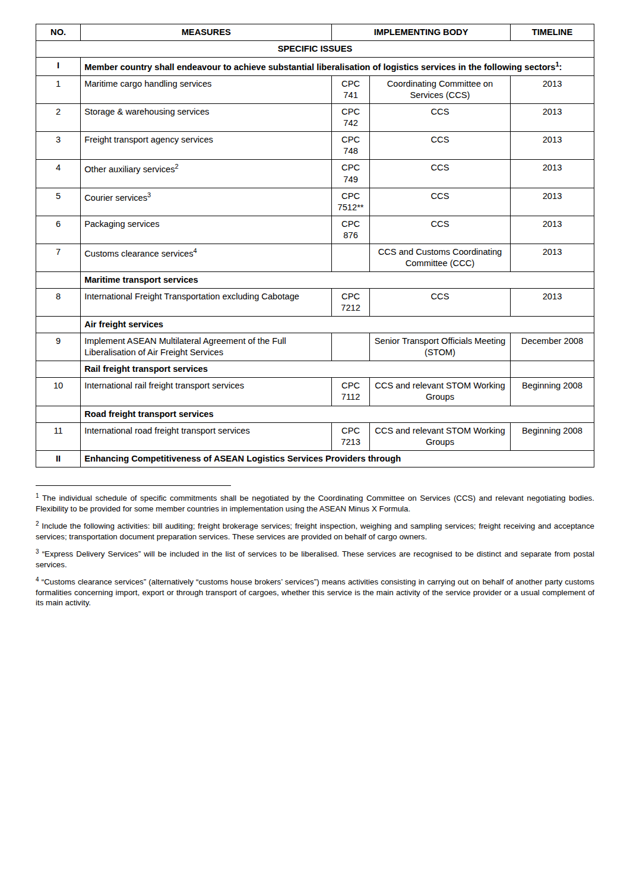| NO. | MEASURES | IMPLEMENTING BODY | TIMELINE |
| --- | --- | --- | --- |
| SPECIFIC ISSUES |
| I | Member country shall endeavour to achieve substantial liberalisation of logistics services in the following sectors 1 : |
| 1 | Maritime cargo handling services | CPC 741 | Coordinating Committee on Services (CCS) | 2013 |
| 2 | Storage & warehousing services | CPC 742 | CCS | 2013 |
| 3 | Freight transport agency services | CPC 748 | CCS | 2013 |
| 4 | Other auxiliary services 2 | CPC 749 | CCS | 2013 |
| 5 | Courier services 3 | CPC 7512** | CCS | 2013 |
| 6 | Packaging services | CPC 876 | CCS | 2013 |
| 7 | Customs clearance services 4 | | CCS and Customs Coordinating Committee (CCC) | 2013 |
| | Maritime transport services |
| 8 | International Freight Transportation excluding Cabotage | CPC 7212 | CCS | 2013 |
| | Air freight services |
| 9 | Implement ASEAN Multilateral Agreement of the Full Liberalisation of Air Freight Services | | Senior Transport Officials Meeting (STOM) | December 2008 |
| | Rail freight transport services | |
| 10 | International rail freight transport services | CPC 7112 | CCS and relevant STOM Working Groups | Beginning 2008 |
| | Road freight transport services |
| 11 | International road freight transport services | CPC 7213 | CCS and relevant STOM Working Groups | Beginning 2008 |
| II | Enhancing Competitiveness of ASEAN Logistics Services Providers through |
1 The individual schedule of specific commitments shall be negotiated by the Coordinating Committee on Services (CCS) and relevant negotiating bodies. Flexibility to be provided for some member countries in implementation using the ASEAN Minus X Formula.
2 Include the following activities: bill auditing; freight brokerage services; freight inspection, weighing and sampling services; freight receiving and acceptance services; transportation document preparation services. These services are provided on behalf of cargo owners.
3 “Express Delivery Services” will be included in the list of services to be liberalised. These services are recognised to be distinct and separate from postal services.
4 “Customs clearance services” (alternatively “customs house brokers’ services”) means activities consisting in carrying out on behalf of another party customs formalities concerning import, export or through transport of cargoes, whether this service is the main activity of the service provider or a usual complement of its main activity.